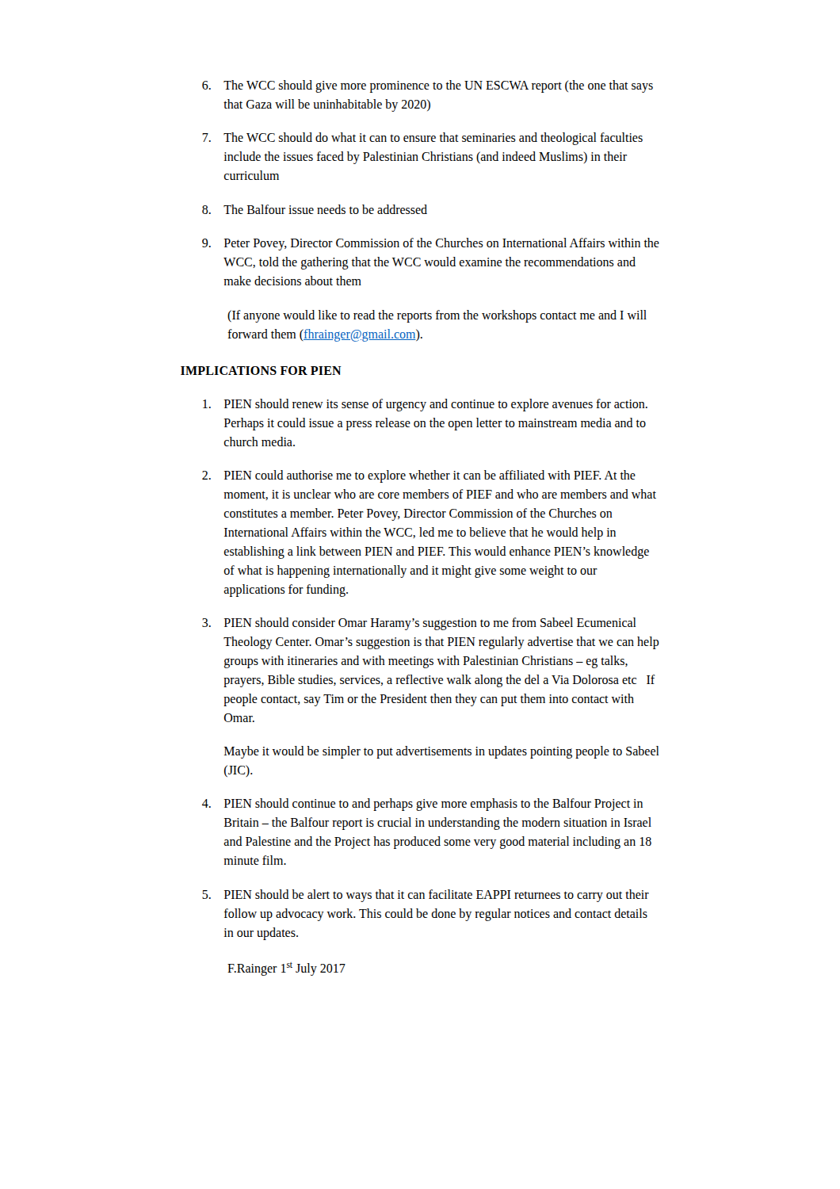The WCC should give more prominence to the UN ESCWA report (the one that says that Gaza will be uninhabitable by 2020)
The WCC should do what it can to ensure that seminaries and theological faculties include the issues faced by Palestinian Christians (and indeed Muslims) in their curriculum
The Balfour issue needs to be addressed
Peter Povey, Director Commission of the Churches on International Affairs within the WCC, told the gathering that the WCC would examine the recommendations and make decisions about them
(If anyone would like to read the reports from the workshops contact me and I will forward them (fhrainger@gmail.com).
IMPLICATIONS FOR PIEN
PIEN should renew its sense of urgency and continue to explore avenues for action. Perhaps it could issue a press release on the open letter to mainstream media and to church media.
PIEN could authorise me to explore whether it can be affiliated with PIEF. At the moment, it is unclear who are core members of PIEF and who are members and what constitutes a member. Peter Povey, Director Commission of the Churches on International Affairs within the WCC, led me to believe that he would help in establishing a link between PIEN and PIEF. This would enhance PIEN’s knowledge of what is happening internationally and it might give some weight to our applications for funding.
PIEN should consider Omar Haramy’s suggestion to me from Sabeel Ecumenical Theology Center. Omar’s suggestion is that PIEN regularly advertise that we can help groups with itineraries and with meetings with Palestinian Christians – eg talks, prayers, Bible studies, services, a reflective walk along the del a Via Dolorosa etc If people contact, say Tim or the President then they can put them into contact with Omar.
Maybe it would be simpler to put advertisements in updates pointing people to Sabeel (JIC).
PIEN should continue to and perhaps give more emphasis to the Balfour Project in Britain – the Balfour report is crucial in understanding the modern situation in Israel and Palestine and the Project has produced some very good material including an 18 minute film.
PIEN should be alert to ways that it can facilitate EAPPI returnees to carry out their follow up advocacy work. This could be done by regular notices and contact details in our updates.
F.Rainger 1st July 2017